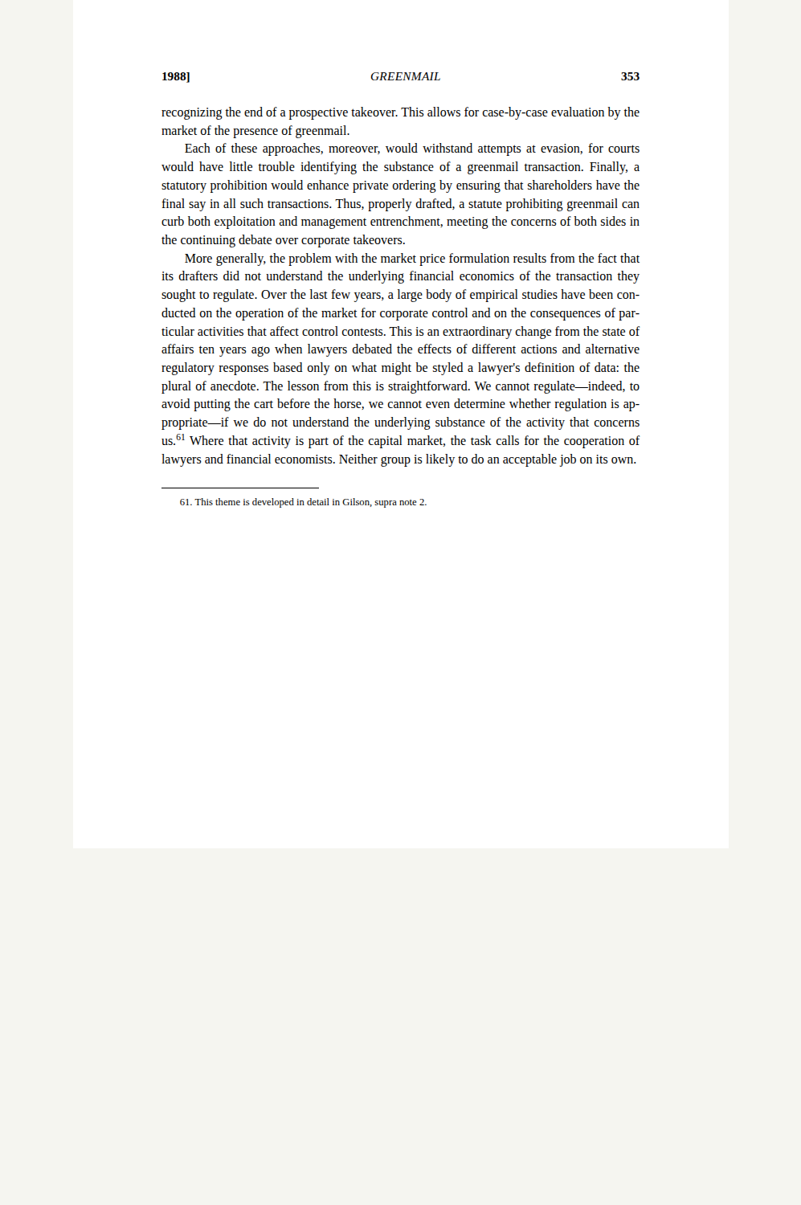1988] GREENMAIL 353
recognizing the end of a prospective takeover. This allows for case-by-case evaluation by the market of the presence of greenmail.
Each of these approaches, moreover, would withstand attempts at evasion, for courts would have little trouble identifying the substance of a greenmail transaction. Finally, a statutory prohibition would enhance private ordering by ensuring that shareholders have the final say in all such transactions. Thus, properly drafted, a statute prohibiting greenmail can curb both exploitation and management entrenchment, meeting the concerns of both sides in the continuing debate over corporate takeovers.
More generally, the problem with the market price formulation results from the fact that its drafters did not understand the underlying financial economics of the transaction they sought to regulate. Over the last few years, a large body of empirical studies have been conducted on the operation of the market for corporate control and on the consequences of particular activities that affect control contests. This is an extraordinary change from the state of affairs ten years ago when lawyers debated the effects of different actions and alternative regulatory responses based only on what might be styled a lawyer's definition of data: the plural of anecdote. The lesson from this is straightforward. We cannot regulate—indeed, to avoid putting the cart before the horse, we cannot even determine whether regulation is appropriate—if we do not understand the underlying substance of the activity that concerns us.61 Where that activity is part of the capital market, the task calls for the cooperation of lawyers and financial economists. Neither group is likely to do an acceptable job on its own.
61. This theme is developed in detail in Gilson, supra note 2.